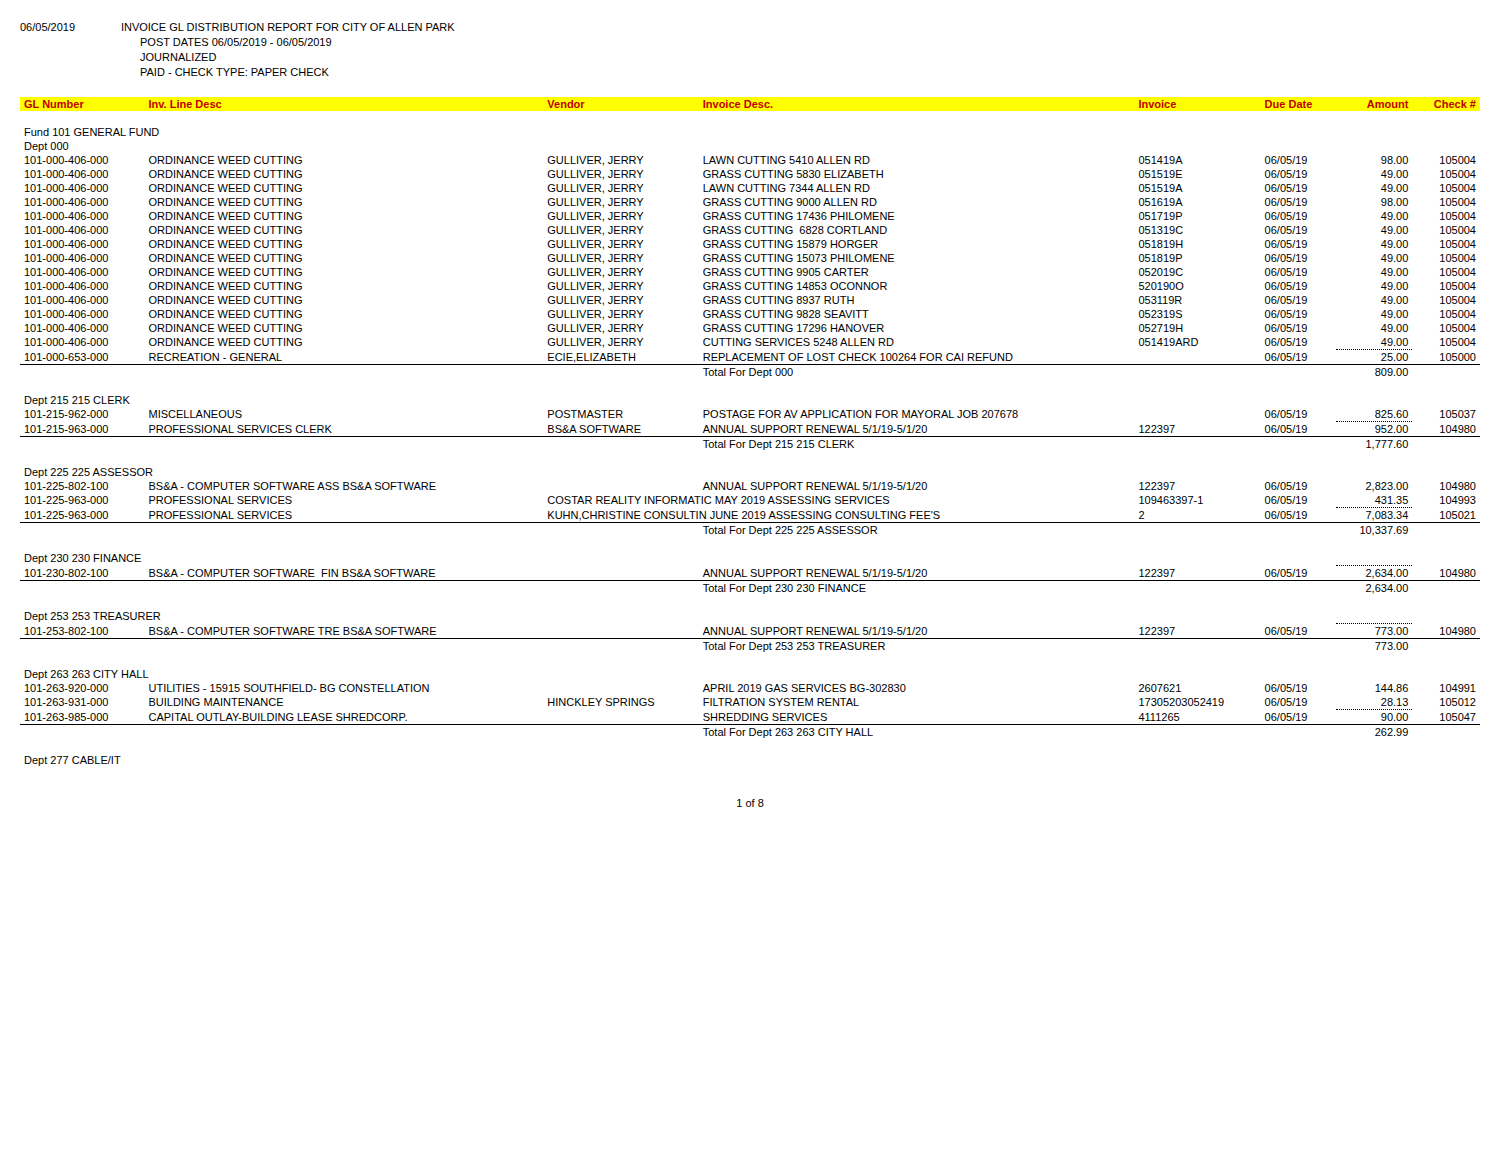06/05/2019 INVOICE GL DISTRIBUTION REPORT FOR CITY OF ALLEN PARK
POST DATES 06/05/2019 - 06/05/2019
JOURNALIZED
PAID - CHECK TYPE: PAPER CHECK
| GL Number | Inv. Line Desc | Vendor | Invoice Desc. | Invoice | Due Date | Amount | Check # |
| --- | --- | --- | --- | --- | --- | --- | --- |
| Fund 101 GENERAL FUND |
| Dept 000 |
| 101-000-406-000 | ORDINANCE WEED CUTTING | GULLIVER, JERRY | LAWN CUTTING 5410 ALLEN RD | 051419A | 06/05/19 | 98.00 | 105004 |
| 101-000-406-000 | ORDINANCE WEED CUTTING | GULLIVER, JERRY | GRASS CUTTING 5830 ELIZABETH | 051519E | 06/05/19 | 49.00 | 105004 |
| 101-000-406-000 | ORDINANCE WEED CUTTING | GULLIVER, JERRY | LAWN CUTTING 7344 ALLEN RD | 051519A | 06/05/19 | 49.00 | 105004 |
| 101-000-406-000 | ORDINANCE WEED CUTTING | GULLIVER, JERRY | GRASS CUTTING 9000 ALLEN RD | 051619A | 06/05/19 | 98.00 | 105004 |
| 101-000-406-000 | ORDINANCE WEED CUTTING | GULLIVER, JERRY | GRASS CUTTING 17436 PHILOMENE | 051719P | 06/05/19 | 49.00 | 105004 |
| 101-000-406-000 | ORDINANCE WEED CUTTING | GULLIVER, JERRY | GRASS CUTTING 6828 CORTLAND | 051319C | 06/05/19 | 49.00 | 105004 |
| 101-000-406-000 | ORDINANCE WEED CUTTING | GULLIVER, JERRY | GRASS CUTTING 15879 HORGER | 051819H | 06/05/19 | 49.00 | 105004 |
| 101-000-406-000 | ORDINANCE WEED CUTTING | GULLIVER, JERRY | GRASS CUTTING 15073 PHILOMENE | 051819P | 06/05/19 | 49.00 | 105004 |
| 101-000-406-000 | ORDINANCE WEED CUTTING | GULLIVER, JERRY | GRASS CUTTING 9905 CARTER | 052019C | 06/05/19 | 49.00 | 105004 |
| 101-000-406-000 | ORDINANCE WEED CUTTING | GULLIVER, JERRY | GRASS CUTTING 14853 OCONNOR | 520190O | 06/05/19 | 49.00 | 105004 |
| 101-000-406-000 | ORDINANCE WEED CUTTING | GULLIVER, JERRY | GRASS CUTTING 8937 RUTH | 053119R | 06/05/19 | 49.00 | 105004 |
| 101-000-406-000 | ORDINANCE WEED CUTTING | GULLIVER, JERRY | GRASS CUTTING 9828 SEAVITT | 052319S | 06/05/19 | 49.00 | 105004 |
| 101-000-406-000 | ORDINANCE WEED CUTTING | GULLIVER, JERRY | GRASS CUTTING 17296 HANOVER | 052719H | 06/05/19 | 49.00 | 105004 |
| 101-000-406-000 | ORDINANCE WEED CUTTING | GULLIVER, JERRY | CUTTING SERVICES 5248 ALLEN RD | 051419ARD | 06/05/19 | 49.00 | 105004 |
| 101-000-653-000 | RECREATION - GENERAL | ECIE,ELIZABETH | REPLACEMENT OF LOST CHECK 100264 FOR CAI REFUND | | 06/05/19 | 25.00 | 105000 |
| | | | Total For Dept 000 | | | 809.00 | |
| Dept 215 215 CLERK |
| 101-215-962-000 | MISCELLANEOUS | POSTMASTER | POSTAGE FOR AV APPLICATION FOR MAYORAL JOB 207678 | | 06/05/19 | 825.60 | 105037 |
| 101-215-963-000 | PROFESSIONAL SERVICES CLERK | BS&A SOFTWARE | ANNUAL SUPPORT RENEWAL 5/1/19-5/1/20 | 122397 | 06/05/19 | 952.00 | 104980 |
| | | | Total For Dept 215 215 CLERK | | | 1,777.60 | |
| Dept 225 225 ASSESSOR |
| 101-225-802-100 | BS&A - COMPUTER SOFTWARE ASS BS&A SOFTWARE | | ANNUAL SUPPORT RENEWAL 5/1/19-5/1/20 | 122397 | 06/05/19 | 2,823.00 | 104980 |
| 101-225-963-000 | PROFESSIONAL SERVICES | COSTAR REALITY INFORMATIC MAY 2019 ASSESSING SERVICES | 109463397-1 | 06/05/19 | 431.35 | 104993 |
| 101-225-963-000 | PROFESSIONAL SERVICES | KUHN,CHRISTINE CONSULTIN JUNE 2019 ASSESSING CONSULTING FEE'S | 2 | 06/05/19 | 7,083.34 | 105021 |
| | | | Total For Dept 225 225 ASSESSOR | | | 10,337.69 | |
| Dept 230 230 FINANCE |
| 101-230-802-100 | BS&A - COMPUTER SOFTWARE FIN BS&A SOFTWARE | | ANNUAL SUPPORT RENEWAL 5/1/19-5/1/20 | 122397 | 06/05/19 | 2,634.00 | 104980 |
| | | | Total For Dept 230 230 FINANCE | | | 2,634.00 | |
| Dept 253 253 TREASURER |
| 101-253-802-100 | BS&A - COMPUTER SOFTWARE TRE BS&A SOFTWARE | | ANNUAL SUPPORT RENEWAL 5/1/19-5/1/20 | 122397 | 06/05/19 | 773.00 | 104980 |
| | | | Total For Dept 253 253 TREASURER | | | 773.00 | |
| Dept 263 263 CITY HALL |
| 101-263-920-000 | UTILITIES - 15915 SOUTHFIELD- BG CONSTELLATION | | APRIL 2019 GAS SERVICES BG-302830 | 2607621 | 06/05/19 | 144.86 | 104991 |
| 101-263-931-000 | BUILDING MAINTENANCE | HINCKLEY SPRINGS | FILTRATION SYSTEM RENTAL | 17305203052419 | 06/05/19 | 28.13 | 105012 |
| 101-263-985-000 | CAPITAL OUTLAY-BUILDING LEASE SHREDCORP. | | SHREDDING SERVICES | 4111265 | 06/05/19 | 90.00 | 105047 |
| | | | Total For Dept 263 263 CITY HALL | | | 262.99 | |
| Dept 277 CABLE/IT |
1 of 8